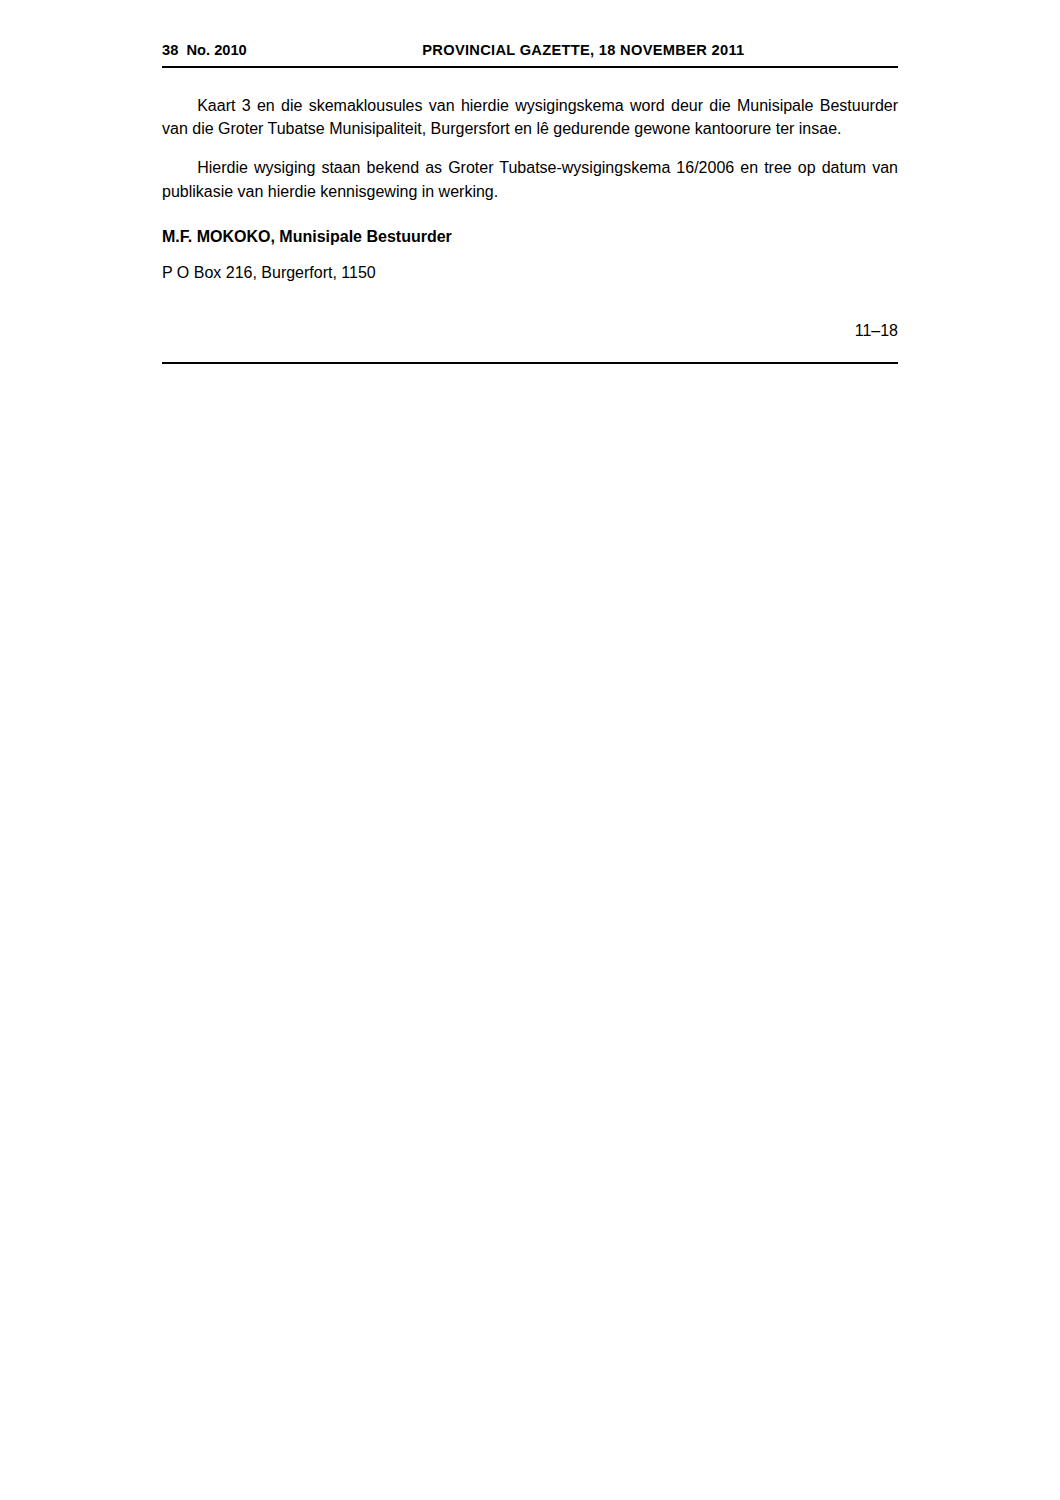38 No. 2010 PROVINCIAL GAZETTE, 18 NOVEMBER 2011
Kaart 3 en die skemaklousules van hierdie wysigingskema word deur die Munisipale Bestuurder van die Groter Tubatse Munisipaliteit, Burgersfort en lê gedurende gewone kantoorure ter insae.
Hierdie wysiging staan bekend as Groter Tubatse-wysigingskema 16/2006 en tree op datum van publikasie van hierdie kennisgewing in werking.
M.F. MOKOKO, Munisipale Bestuurder
P O Box 216, Burgerfort, 1150
11–18